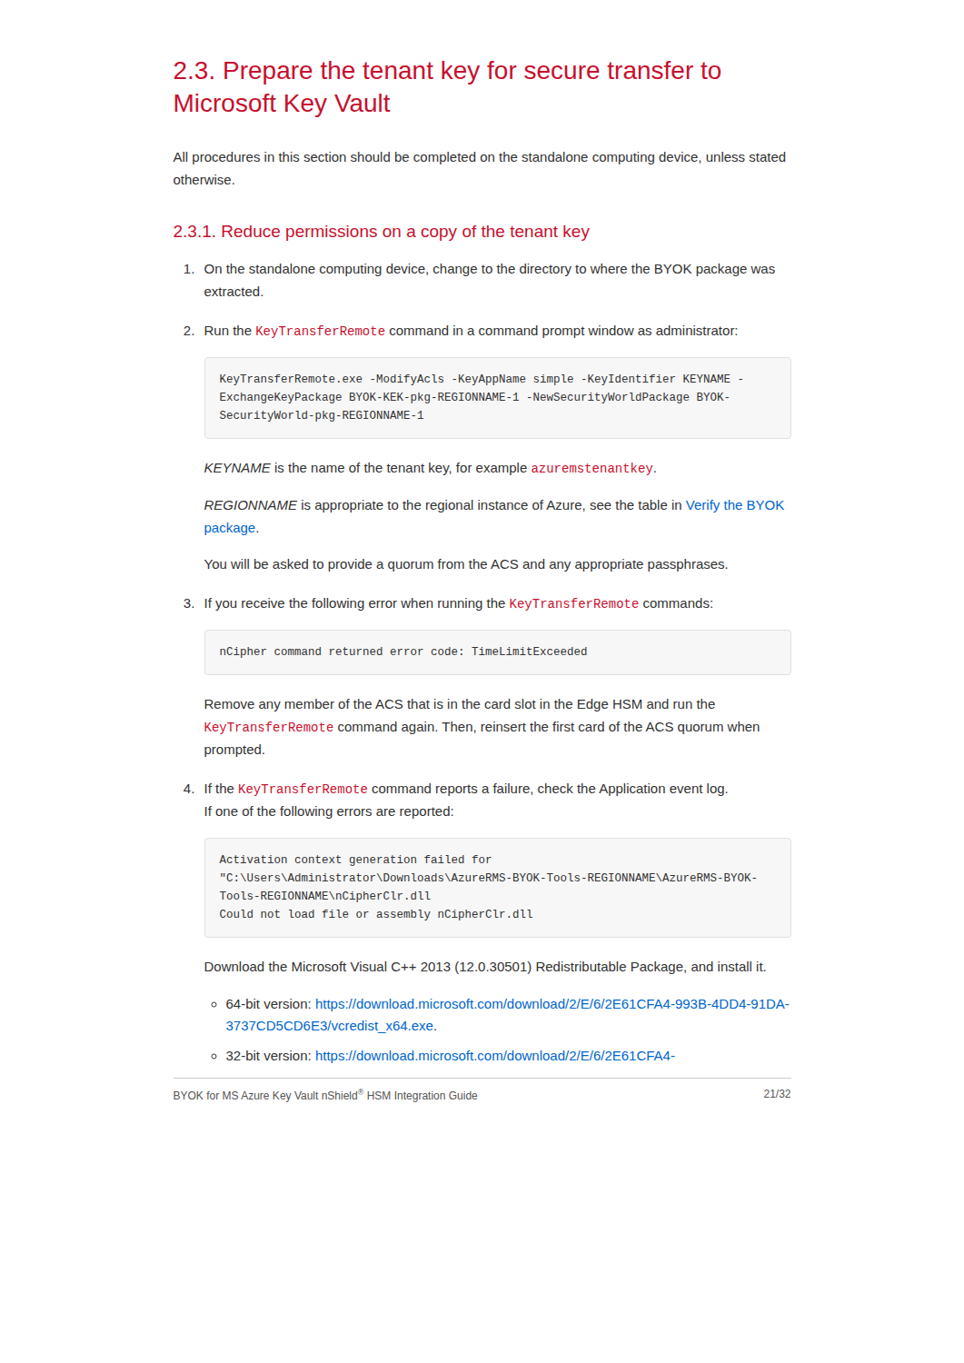2.3. Prepare the tenant key for secure transfer to Microsoft Key Vault
All procedures in this section should be completed on the standalone computing device, unless stated otherwise.
2.3.1. Reduce permissions on a copy of the tenant key
On the standalone computing device, change to the directory to where the BYOK package was extracted.
Run the KeyTransferRemote command in a command prompt window as administrator:
KeyTransferRemote.exe -ModifyAcls -KeyAppName simple -KeyIdentifier KEYNAME -ExchangeKeyPackage BYOK-KEK-pkg-REGIONNAME-1 -NewSecurityWorldPackage BYOK-SecurityWorld-pkg-REGIONNAME-1
KEYNAME is the name of the tenant key, for example azuremstenantkey.
REGIONNAME is appropriate to the regional instance of Azure, see the table in Verify the BYOK package.
You will be asked to provide a quorum from the ACS and any appropriate passphrases.
If you receive the following error when running the KeyTransferRemote commands:
nCipher command returned error code: TimeLimitExceeded
Remove any member of the ACS that is in the card slot in the Edge HSM and run the KeyTransferRemote command again. Then, reinsert the first card of the ACS quorum when prompted.
If the KeyTransferRemote command reports a failure, check the Application event log.
If one of the following errors are reported:
Activation context generation failed for "C:\Users\Administrator\Downloads\AzureRMS-BYOK-Tools-REGIONNAME\AzureRMS-BYOK-Tools-REGIONNAME\nCipherClr.dll Could not load file or assembly nCipherClr.dll
Download the Microsoft Visual C++ 2013 (12.0.30501) Redistributable Package, and install it.
64-bit version: https://download.microsoft.com/download/2/E/6/2E61CFA4-993B-4DD4-91DA-3737CD5CD6E3/vcredist_x64.exe.
32-bit version: https://download.microsoft.com/download/2/E/6/2E61CFA4-
BYOK for MS Azure Key Vault nShield® HSM Integration Guide 21/32